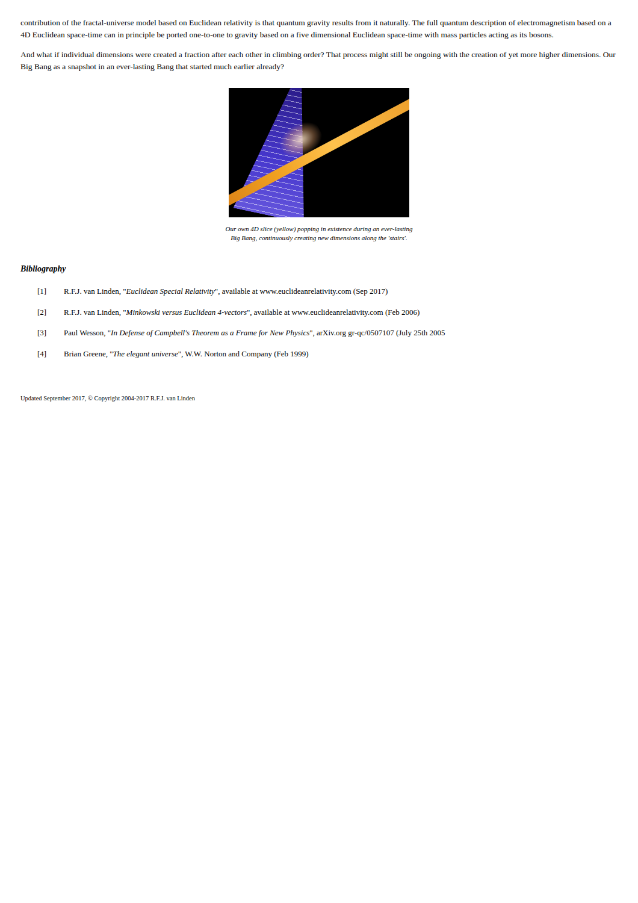contribution of the fractal-universe model based on Euclidean relativity is that quantum gravity results from it naturally. The full quantum description of electromagnetism based on a 4D Euclidean space-time can in principle be ported one-to-one to gravity based on a five dimensional Euclidean space-time with mass particles acting as its bosons.
And what if individual dimensions were created a fraction after each other in climbing order? That process might still be ongoing with the creation of yet more higher dimensions. Our Big Bang as a snapshot in an ever-lasting Bang that started much earlier already?
Our own 4D slice (yellow) popping in existence during an ever-lasting
Big Bang, continuously creating new dimensions along the 'stairs'.
Bibliography
[1] R.F.J. van Linden, "Euclidean Special Relativity", available at www.euclideanrelativity.com (Sep 2017)
[2] R.F.J. van Linden, "Minkowski versus Euclidean 4-vectors", available at www.euclideanrelativity.com (Feb 2006)
[3] Paul Wesson, "In Defense of Campbell's Theorem as a Frame for New Physics", arXiv.org gr-qc/0507107 (July 25th 2005
[4] Brian Greene, "The elegant universe", W.W. Norton and Company (Feb 1999)
Updated September 2017, © Copyright 2004-2017 R.F.J. van Linden